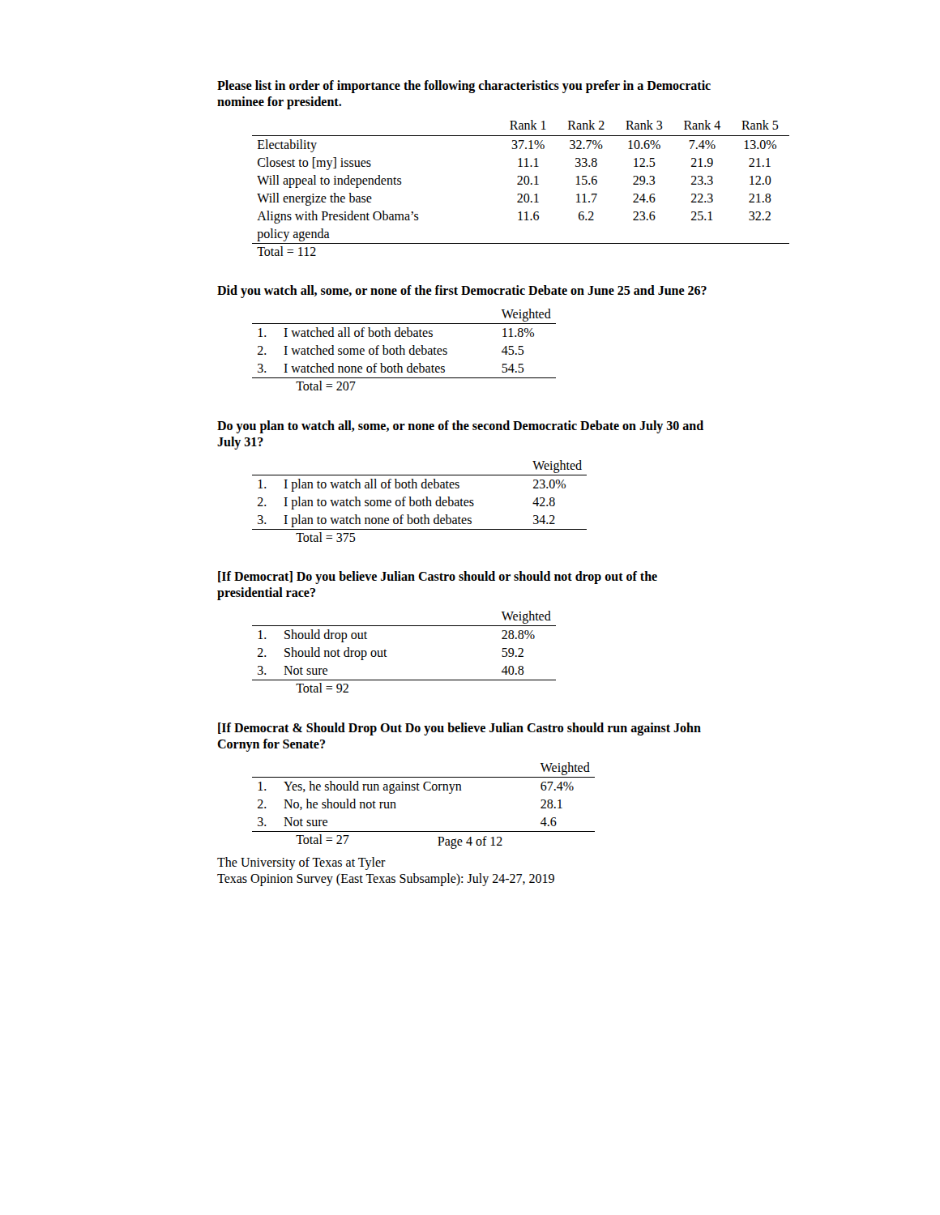Please list in order of importance the following characteristics you prefer in a Democratic nominee for president.
| | Rank 1 | Rank 2 | Rank 3 | Rank 4 | Rank 5 |
| --- | --- | --- | --- | --- | --- |
| Electability | 37.1% | 32.7% | 10.6% | 7.4% | 13.0% |
| Closest to [my] issues | 11.1 | 33.8 | 12.5 | 21.9 | 21.1 |
| Will appeal to independents | 20.1 | 15.6 | 29.3 | 23.3 | 12.0 |
| Will energize the base | 20.1 | 11.7 | 24.6 | 22.3 | 21.8 |
| Aligns with President Obama’s | 11.6 | 6.2 | 23.6 | 25.1 | 32.2 |
| policy agenda | | | | | |
Total = 112
Did you watch all, some, or none of the first Democratic Debate on June 25 and June 26?
| | | Weighted |
| 1. | I watched all of both debates | 11.8% |
| 2. | I watched some of both debates | 45.5 |
| 3. | I watched none of both debates | 54.5 |
Total = 207
Do you plan to watch all, some, or none of the second Democratic Debate on July 30 and July 31?
| | | Weighted |
| 1. | I plan to watch all of both debates | 23.0% |
| 2. | I plan to watch some of both debates | 42.8 |
| 3. | I plan to watch none of both debates | 34.2 |
Total = 375
[If Democrat] Do you believe Julian Castro should or should not drop out of the presidential race?
| | | Weighted |
| 1. | Should drop out | 28.8% |
| 2. | Should not drop out | 59.2 |
| 3. | Not sure | 40.8 |
Total = 92
[If Democrat & Should Drop Out Do you believe Julian Castro should run against John Cornyn for Senate?
| | | Weighted |
| 1. | Yes, he should run against Cornyn | 67.4% |
| 2. | No, he should not run | 28.1 |
| 3. | Not sure | 4.6 |
Total = 27
Page 4 of 12
The University of Texas at Tyler
Texas Opinion Survey (East Texas Subsample): July 24-27, 2019